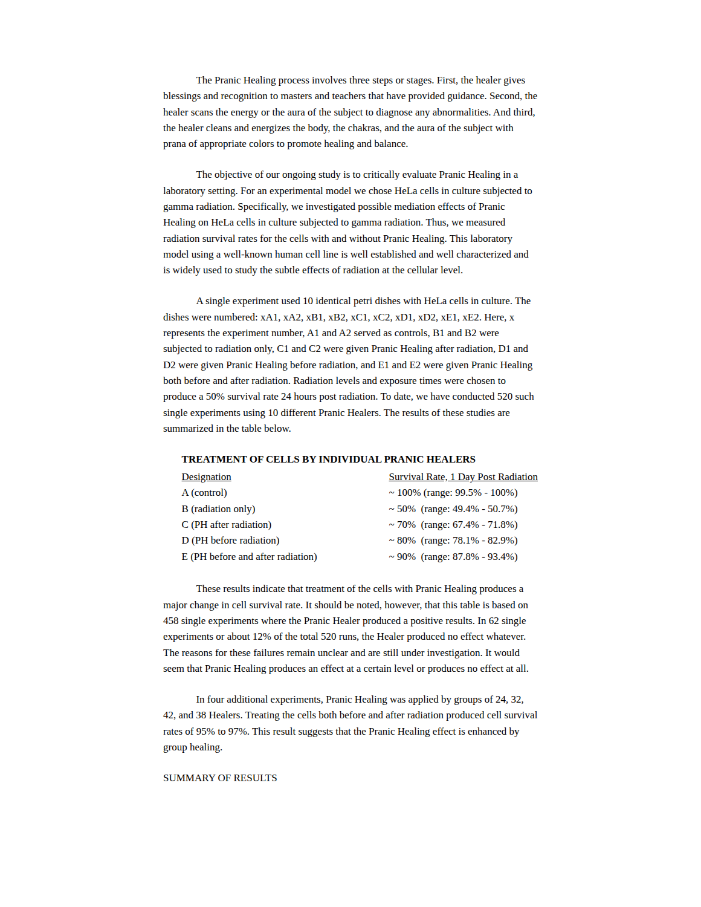The Pranic Healing process involves three steps or stages. First, the healer gives blessings and recognition to masters and teachers that have provided guidance. Second, the healer scans the energy or the aura of the subject to diagnose any abnormalities. And third, the healer cleans and energizes the body, the chakras, and the aura of the subject with prana of appropriate colors to promote healing and balance.
The objective of our ongoing study is to critically evaluate Pranic Healing in a laboratory setting. For an experimental model we chose HeLa cells in culture subjected to gamma radiation. Specifically, we investigated possible mediation effects of Pranic Healing on HeLa cells in culture subjected to gamma radiation. Thus, we measured radiation survival rates for the cells with and without Pranic Healing. This laboratory model using a well-known human cell line is well established and well characterized and is widely used to study the subtle effects of radiation at the cellular level.
A single experiment used 10 identical petri dishes with HeLa cells in culture. The dishes were numbered: xA1, xA2, xB1, xB2, xC1, xC2, xD1, xD2, xE1, xE2. Here, x represents the experiment number, A1 and A2 served as controls, B1 and B2 were subjected to radiation only, C1 and C2 were given Pranic Healing after radiation, D1 and D2 were given Pranic Healing before radiation, and E1 and E2 were given Pranic Healing both before and after radiation. Radiation levels and exposure times were chosen to produce a 50% survival rate 24 hours post radiation. To date, we have conducted 520 such single experiments using 10 different Pranic Healers. The results of these studies are summarized in the table below.
TREATMENT OF CELLS BY INDIVIDUAL PRANIC HEALERS
| Designation | Survival Rate, 1 Day Post Radiation |
| A (control) | ~ 100% (range: 99.5% - 100%) |
| B (radiation only) | ~ 50% (range: 49.4% - 50.7%) |
| C (PH after radiation) | ~ 70% (range: 67.4% - 71.8%) |
| D (PH before radiation) | ~ 80% (range: 78.1% - 82.9%) |
| E (PH before and after radiation) | ~ 90% (range: 87.8% - 93.4%) |
These results indicate that treatment of the cells with Pranic Healing produces a major change in cell survival rate. It should be noted, however, that this table is based on 458 single experiments where the Pranic Healer produced a positive results. In 62 single experiments or about 12% of the total 520 runs, the Healer produced no effect whatever. The reasons for these failures remain unclear and are still under investigation. It would seem that Pranic Healing produces an effect at a certain level or produces no effect at all.
In four additional experiments, Pranic Healing was applied by groups of 24, 32, 42, and 38 Healers. Treating the cells both before and after radiation produced cell survival rates of 95% to 97%. This result suggests that the Pranic Healing effect is enhanced by group healing.
SUMMARY OF RESULTS